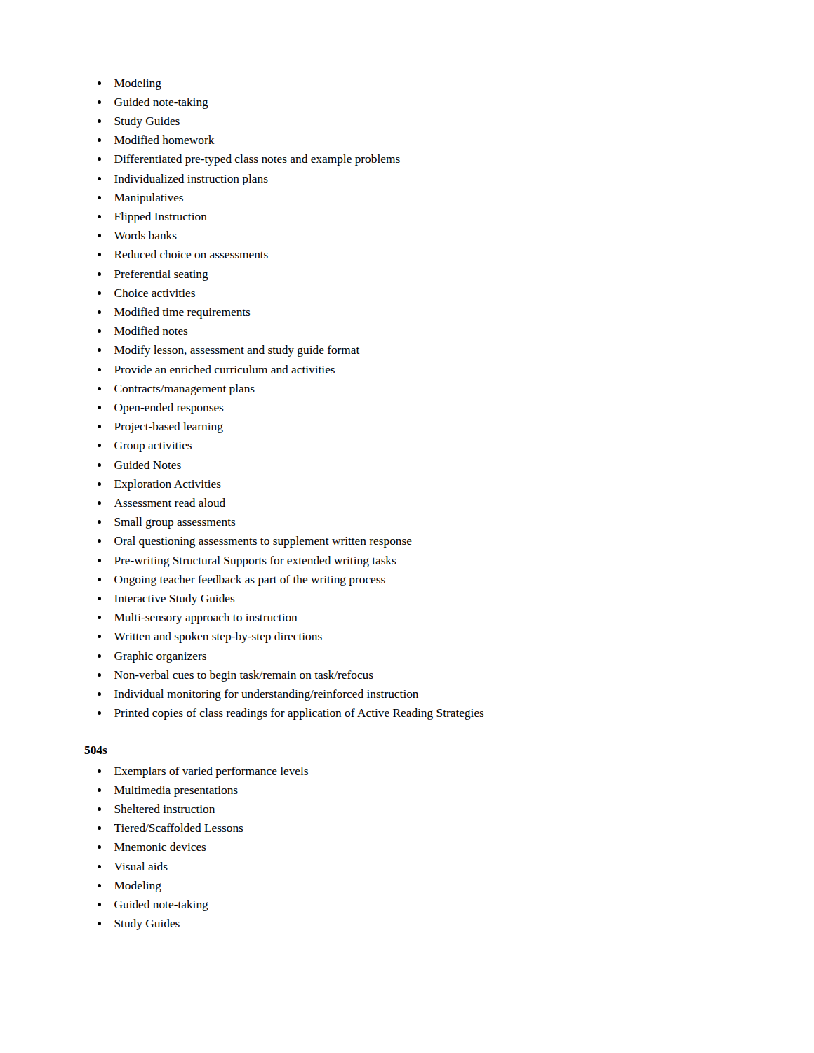Modeling
Guided note-taking
Study Guides
Modified homework
Differentiated pre-typed class notes and example problems
Individualized instruction plans
Manipulatives
Flipped Instruction
Words banks
Reduced choice on assessments
Preferential seating
Choice activities
Modified time requirements
Modified notes
Modify lesson, assessment and study guide format
Provide an enriched curriculum and activities
Contracts/management plans
Open-ended responses
Project-based learning
Group activities
Guided Notes
Exploration Activities
Assessment read aloud
Small group assessments
Oral questioning assessments to supplement written response
Pre-writing Structural Supports for extended writing tasks
Ongoing teacher feedback as part of the writing process
Interactive Study Guides
Multi-sensory approach to instruction
Written and spoken step-by-step directions
Graphic organizers
Non-verbal cues to begin task/remain on task/refocus
Individual monitoring for understanding/reinforced instruction
Printed copies of class readings for application of Active Reading Strategies
504s
Exemplars of varied performance levels
Multimedia presentations
Sheltered instruction
Tiered/Scaffolded Lessons
Mnemonic devices
Visual aids
Modeling
Guided note-taking
Study Guides